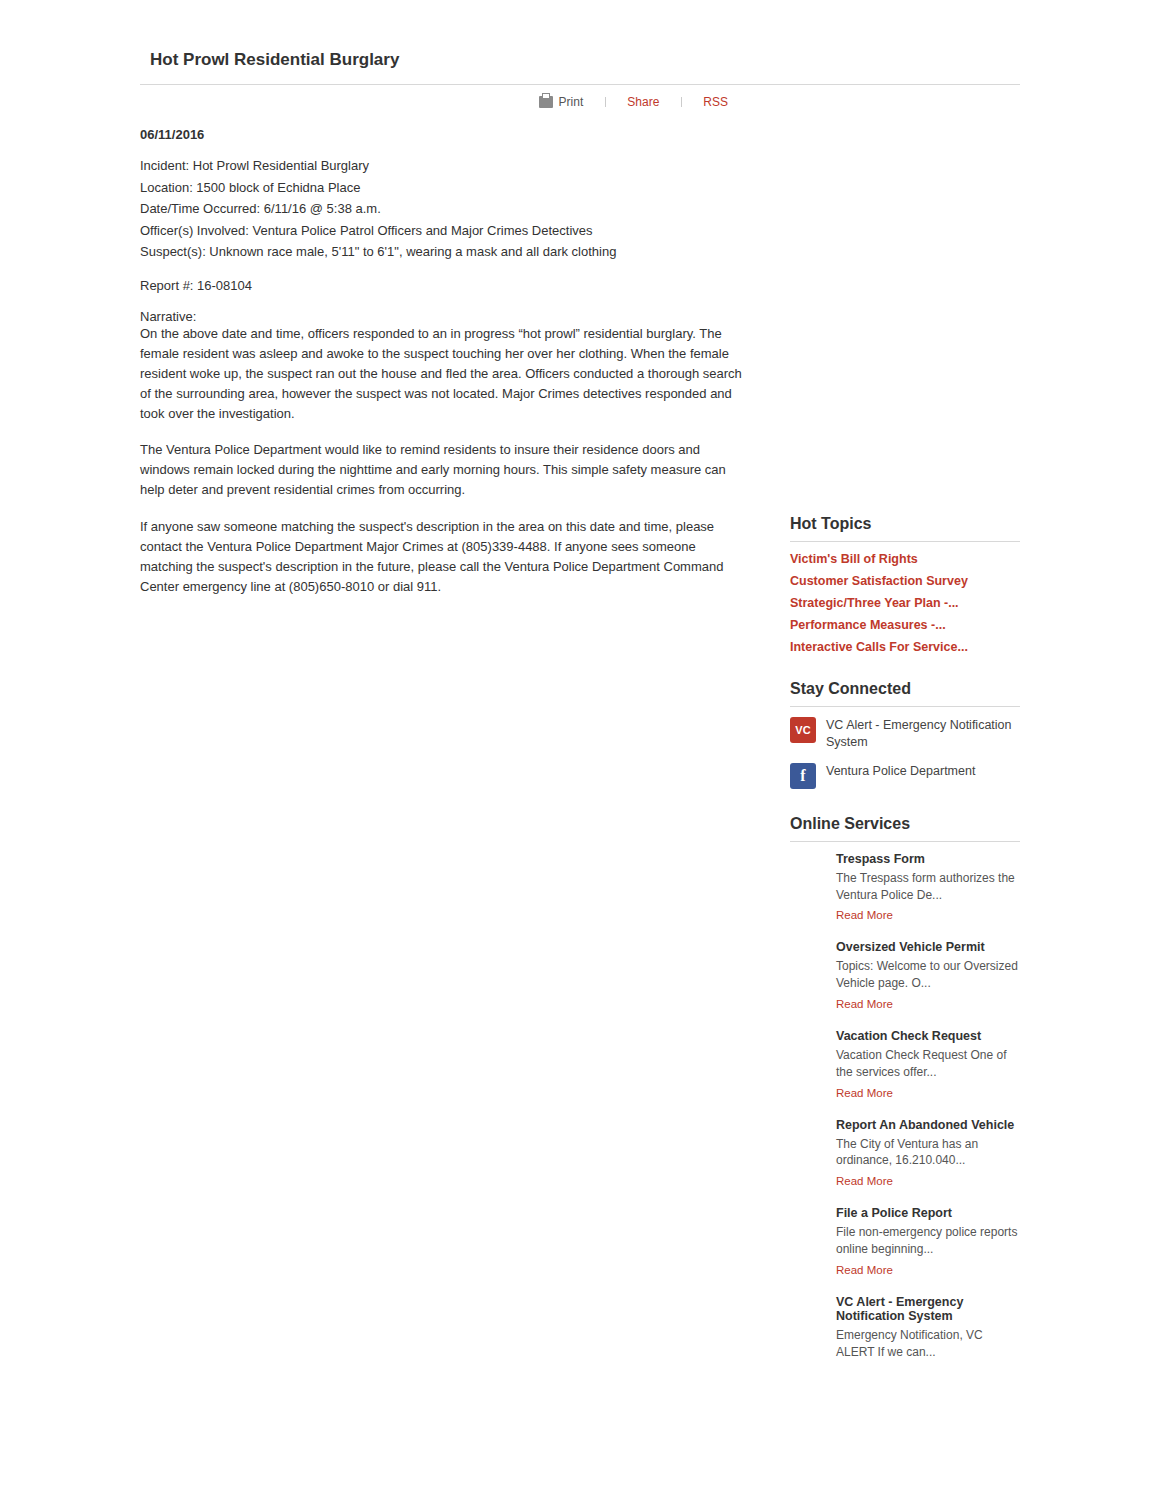Hot Prowl Residential Burglary
Print Share RSS
06/11/2016
Incident: Hot Prowl Residential Burglary
Location: 1500 block of Echidna Place
Date/Time Occurred: 6/11/16 @ 5:38 a.m.
Officer(s) Involved: Ventura Police Patrol Officers and Major Crimes Detectives
Suspect(s): Unknown race male, 5'11" to 6'1", wearing a mask and all dark clothing
Report #: 16-08104
Narrative:
On the above date and time, officers responded to an in progress “hot prowl” residential burglary. The female resident was asleep and awoke to the suspect touching her over her clothing. When the female resident woke up, the suspect ran out the house and fled the area. Officers conducted a thorough search of the surrounding area, however the suspect was not located. Major Crimes detectives responded and took over the investigation.
The Ventura Police Department would like to remind residents to insure their residence doors and windows remain locked during the nighttime and early morning hours. This simple safety measure can help deter and prevent residential crimes from occurring.
If anyone saw someone matching the suspect's description in the area on this date and time, please contact the Ventura Police Department Major Crimes at (805)339-4488. If anyone sees someone matching the suspect's description in the future, please call the Ventura Police Department Command Center emergency line at (805)650-8010 or dial 911.
Hot Topics
Victim's Bill of Rights Customer Satisfaction Survey Strategic/Three Year Plan -... Performance Measures -... Interactive Calls For Service...
Stay Connected
VC VC Alert - Emergency Notification System
f Ventura Police Department
Online Services
Trespass Form
The Trespass form authorizes the Ventura Police De...
Read More
Oversized Vehicle Permit
Topics: Welcome to our Oversized Vehicle page. O...
Read More
Vacation Check Request
Vacation Check Request One of the services offer...
Read More
Report An Abandoned Vehicle
The City of Ventura has an ordinance, 16.210.040...
Read More
File a Police Report
File non-emergency police reports online beginning...
Read More
VC Alert - Emergency Notification System
Emergency Notification, VC ALERT If we can...